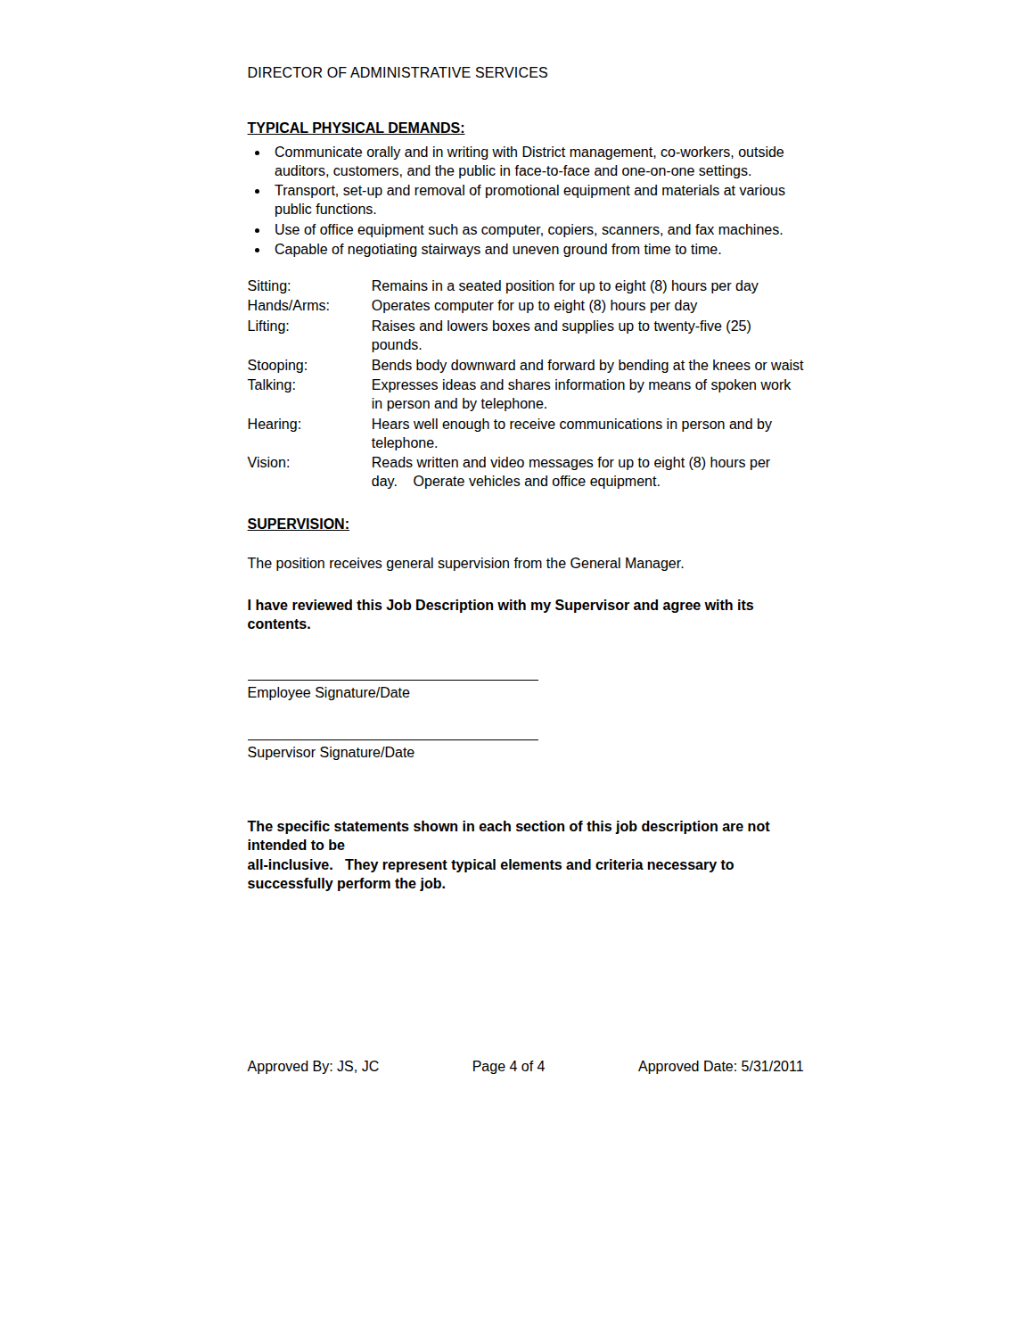DIRECTOR OF ADMINISTRATIVE SERVICES
TYPICAL PHYSICAL DEMANDS:
Communicate orally and in writing with District management, co-workers, outside auditors, customers, and the public in face-to-face and one-on-one settings.
Transport, set-up and removal of promotional equipment and materials at various public functions.
Use of office equipment such as computer, copiers, scanners, and fax machines.
Capable of negotiating stairways and uneven ground from time to time.
| Sitting: | Remains in a seated position for up to eight (8) hours per day |
| Hands/Arms: | Operates computer for up to eight (8) hours per day |
| Lifting: | Raises and lowers boxes and supplies up to twenty-five (25) pounds. |
| Stooping: | Bends body downward and forward by bending at the knees or waist |
| Talking: | Expresses ideas and shares information by means of spoken work in person and by telephone. |
| Hearing: | Hears well enough to receive communications in person and by telephone. |
| Vision: | Reads written and video messages for up to eight (8) hours per day. Operate vehicles and office equipment. |
SUPERVISION:
The position receives general supervision from the General Manager.
I have reviewed this Job Description with my Supervisor and agree with its contents.
Employee Signature/Date
Supervisor Signature/Date
The specific statements shown in each section of this job description are not intended to be
all-inclusive. They represent typical elements and criteria necessary to successfully perform the job.
Approved By: JS, JC
Page 4 of 4
Approved Date: 5/31/2011